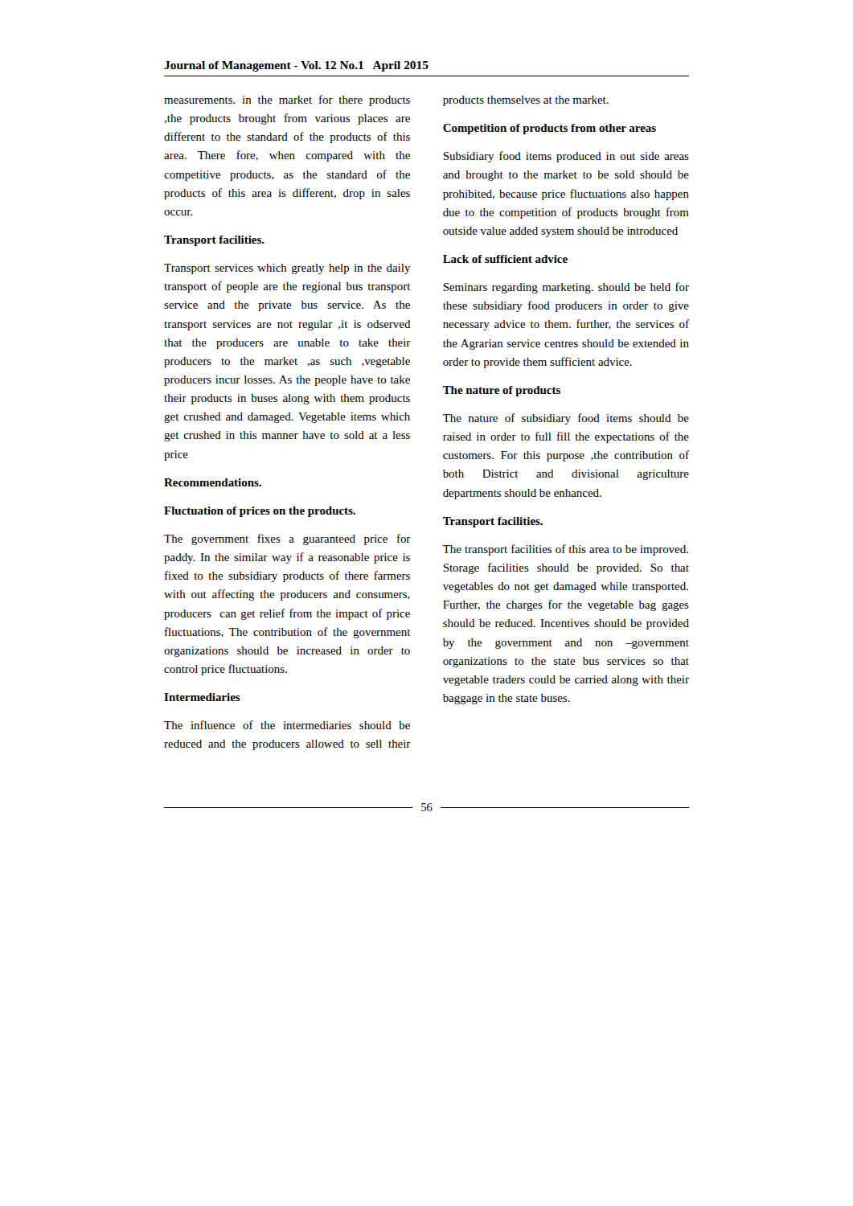Journal of Management - Vol. 12 No.1 April 2015
measurements. in the market for there products ,the products brought from various places are different to the standard of the products of this area. There fore, when compared with the competitive products, as the standard of the products of this area is different, drop in sales occur.
Transport facilities.
Transport services which greatly help in the daily transport of people are the regional bus transport service and the private bus service. As the transport services are not regular ,it is odserved that the producers are unable to take their producers to the market ,as such ,vegetable producers incur losses. As the people have to take their products in buses along with them products get crushed and damaged. Vegetable items which get crushed in this manner have to sold at a less price
Recommendations.
Fluctuation of prices on the products.
The government fixes a guaranteed price for paddy. In the similar way if a reasonable price is fixed to the subsidiary products of there farmers with out affecting the producers and consumers, producers can get relief from the impact of price fluctuations, The contribution of the government organizations should be increased in order to control price fluctuations.
Intermediaries
The influence of the intermediaries should be reduced and the producers allowed to sell their products themselves at the market.
Competition of products from other areas
Subsidiary food items produced in out side areas and brought to the market to be sold should be prohibited, because price fluctuations also happen due to the competition of products brought from outside value added system should be introduced
Lack of sufficient advice
Seminars regarding marketing. should be held for these subsidiary food producers in order to give necessary advice to them. further, the services of the Agrarian service centres should be extended in order to provide them sufficient advice.
The nature of products
The nature of subsidiary food items should be raised in order to full fill the expectations of the customers. For this purpose ,the contribution of both District and divisional agriculture departments should be enhanced.
Transport facilities.
The transport facilities of this area to be improved. Storage facilities should be provided. So that vegetables do not get damaged while transported. Further, the charges for the vegetable bag gages should be reduced. Incentives should be provided by the government and non –government organizations to the state bus services so that vegetable traders could be carried along with their baggage in the state buses.
56